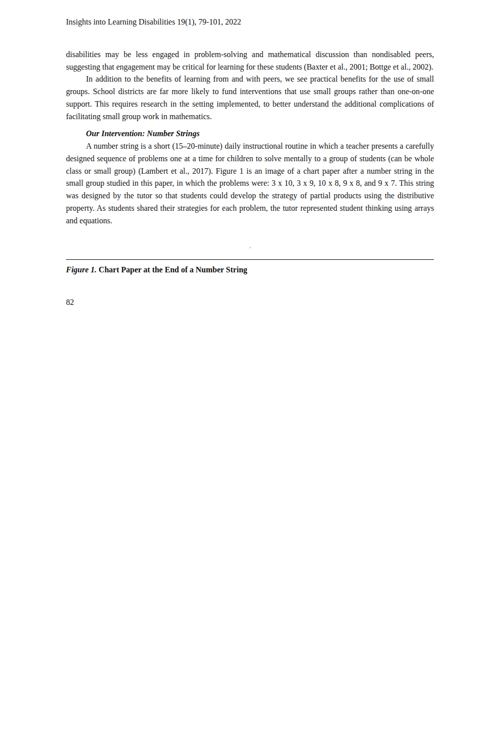Insights into Learning Disabilities 19(1), 79-101, 2022
disabilities may be less engaged in problem-solving and mathematical discussion than nondisabled peers, suggesting that engagement may be critical for learning for these students (Baxter et al., 2001; Bottge et al., 2002).
In addition to the benefits of learning from and with peers, we see practical benefits for the use of small groups. School districts are far more likely to fund interventions that use small groups rather than one-on-one support. This requires research in the setting implemented, to better understand the additional complications of facilitating small group work in mathematics.
Our Intervention: Number Strings
A number string is a short (15–20-minute) daily instructional routine in which a teacher presents a carefully designed sequence of problems one at a time for children to solve mentally to a group of students (can be whole class or small group) (Lambert et al., 2017). Figure 1 is an image of a chart paper after a number string in the small group studied in this paper, in which the problems were: 3 x 10, 3 x 9, 10 x 8, 9 x 8, and 9 x 7. This string was designed by the tutor so that students could develop the strategy of partial products using the distributive property. As students shared their strategies for each problem, the tutor represented student thinking using arrays and equations.
Figure 1. Chart Paper at the End of a Number String
82